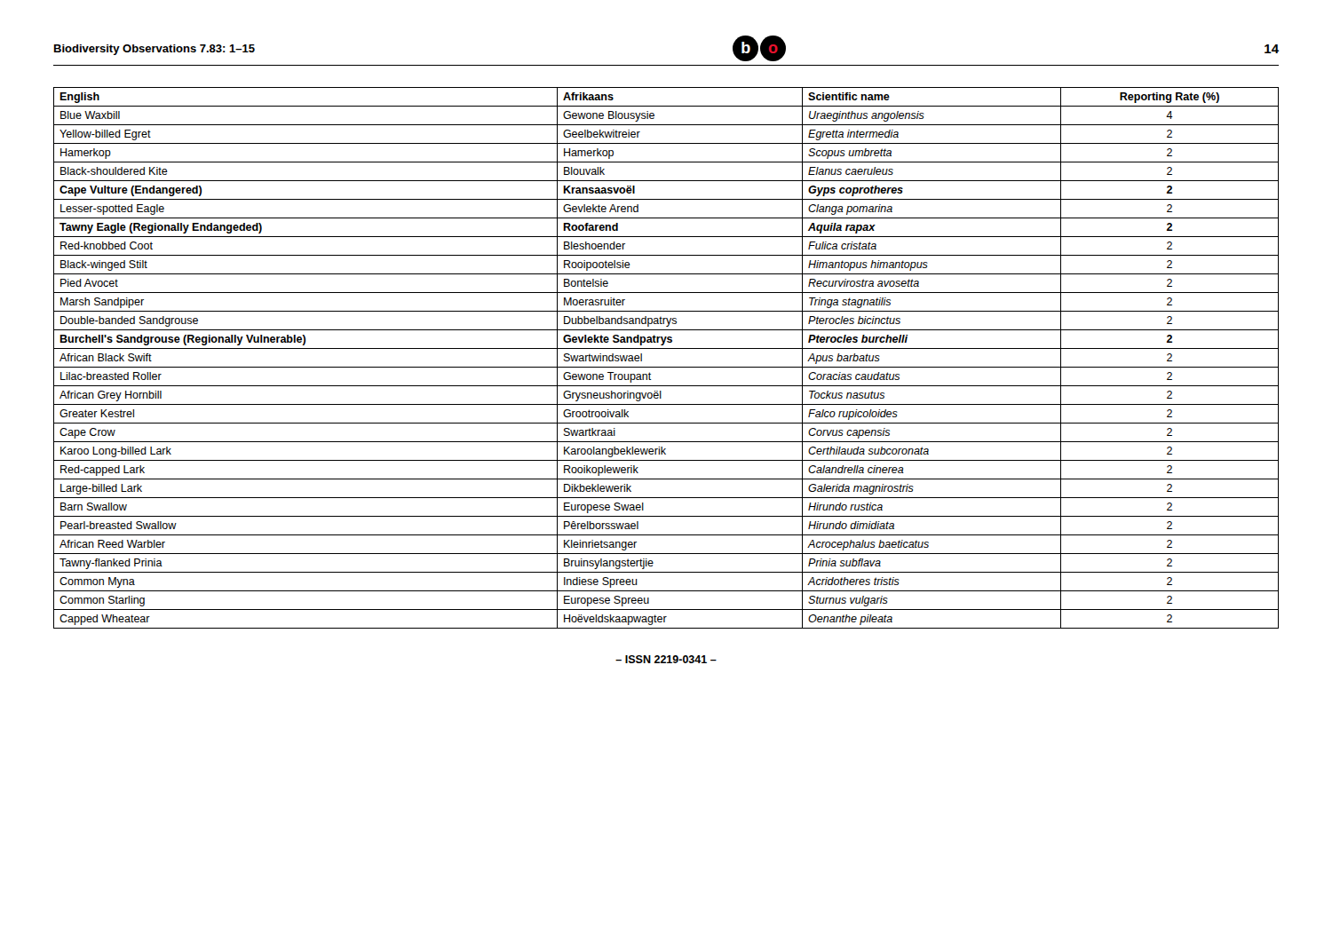Biodiversity Observations 7.83: 1–15
bo
14
| English | Afrikaans | Scientific name | Reporting Rate (%) |
| --- | --- | --- | --- |
| Blue Waxbill | Gewone Blousysie | Uraeginthus angolensis | 4 |
| Yellow-billed Egret | Geelbekwitreier | Egretta intermedia | 2 |
| Hamerkop | Hamerkop | Scopus umbretta | 2 |
| Black-shouldered Kite | Blouvalk | Elanus caeruleus | 2 |
| Cape Vulture (Endangered) | Kransaasvoël | Gyps coprotheres | 2 |
| Lesser-spotted Eagle | Gevlekte Arend | Clanga pomarina | 2 |
| Tawny Eagle (Regionally Endangeded) | Roofarend | Aquila rapax | 2 |
| Red-knobbed Coot | Bleshoender | Fulica cristata | 2 |
| Black-winged Stilt | Rooipootelsie | Himantopus himantopus | 2 |
| Pied Avocet | Bontelsie | Recurvirostra avosetta | 2 |
| Marsh Sandpiper | Moerasruiter | Tringa stagnatilis | 2 |
| Double-banded Sandgrouse | Dubbelbandsandpatrys | Pterocles bicinctus | 2 |
| Burchell's Sandgrouse (Regionally Vulnerable) | Gevlekte Sandpatrys | Pterocles burchelli | 2 |
| African Black Swift | Swartwindswael | Apus barbatus | 2 |
| Lilac-breasted Roller | Gewone Troupant | Coracias caudatus | 2 |
| African Grey Hornbill | Grysneushoringvoël | Tockus nasutus | 2 |
| Greater Kestrel | Grootrooivalk | Falco rupicoloides | 2 |
| Cape Crow | Swartkraai | Corvus capensis | 2 |
| Karoo Long-billed Lark | Karoolangbeklewerik | Certhilauda subcoronata | 2 |
| Red-capped Lark | Rooikoplewerik | Calandrella cinerea | 2 |
| Large-billed Lark | Dikbeklewerik | Galerida magnirostris | 2 |
| Barn Swallow | Europese Swael | Hirundo rustica | 2 |
| Pearl-breasted Swallow | Pêrelborsswael | Hirundo dimidiata | 2 |
| African Reed Warbler | Kleinrietsanger | Acrocephalus baeticatus | 2 |
| Tawny-flanked Prinia | Bruinsylangstertjie | Prinia subflava | 2 |
| Common Myna | Indiese Spreeu | Acridotheres tristis | 2 |
| Common Starling | Europese Spreeu | Sturnus vulgaris | 2 |
| Capped Wheatear | Hoëveldskaapwagter | Oenanthe pileata | 2 |
– ISSN 2219-0341 –